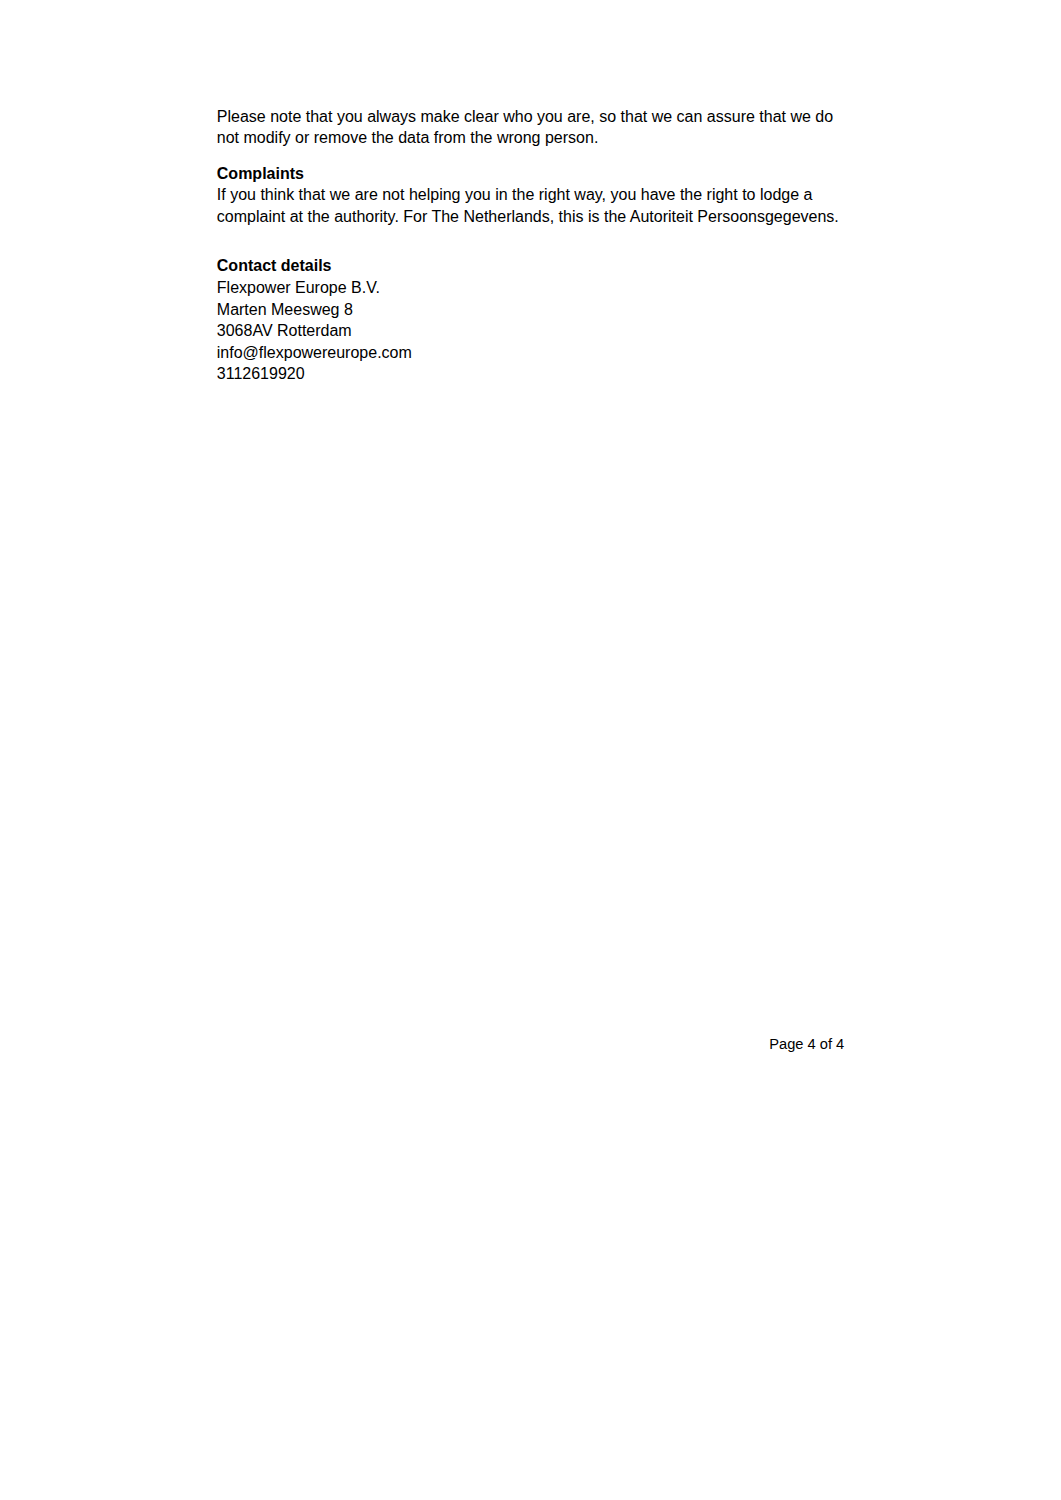Please note that you always make clear who you are, so that we can assure that we do not modify or remove the data from the wrong person.
Complaints
If you think that we are not helping you in the right way, you have the right to lodge a complaint at the authority. For The Netherlands, this is the Autoriteit Persoonsgegevens.
Contact details
Flexpower Europe B.V.
Marten Meesweg 8
3068AV Rotterdam
info@flexpowereurope.com
3112619920
Page 4 of 4